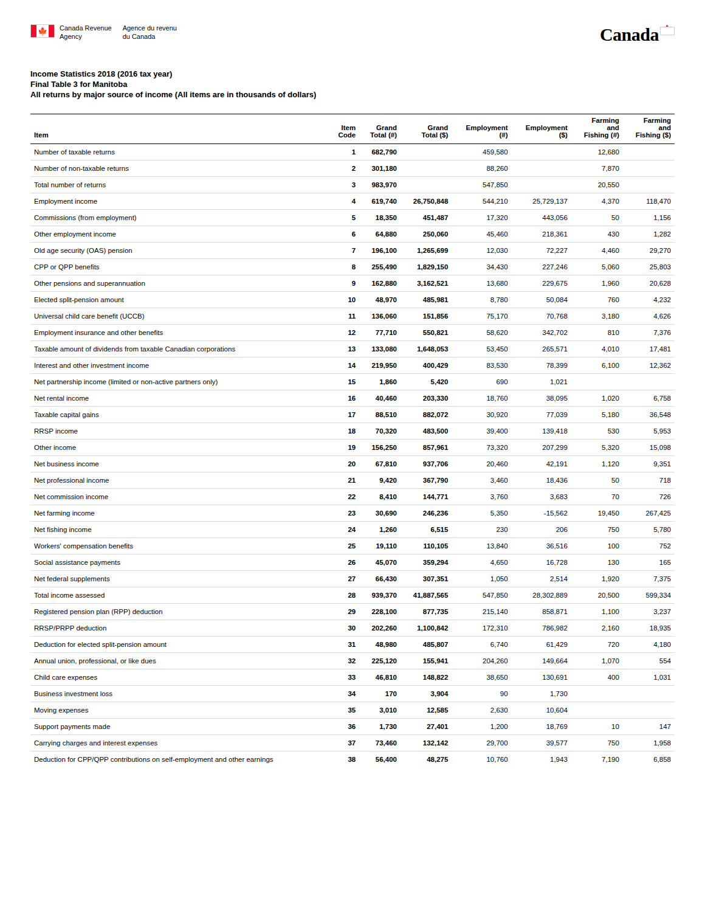🍁
Canada Revenue
Agency
Agence du revenu
du Canada
Canada🍁
Income Statistics 2018 (2016 tax year)
Final Table 3 for Manitoba
All returns by major source of income (All items are in thousands of dollars)
All returns by major source of income
| Item | Item Code | Grand Total (#) | Grand Total ($) | Employment (#) | Employment ($) | Farming and Fishing (#) | Farming and Fishing ($) |
| --- | --- | --- | --- | --- | --- | --- | --- |
| Number of taxable returns | 1 | 682,790 | | 459,580 | | 12,680 | |
| Number of non-taxable returns | 2 | 301,180 | | 88,260 | | 7,870 | |
| Total number of returns | 3 | 983,970 | | 547,850 | | 20,550 | |
| Employment income | 4 | 619,740 | 26,750,848 | 544,210 | 25,729,137 | 4,370 | 118,470 |
| Commissions (from employment) | 5 | 18,350 | 451,487 | 17,320 | 443,056 | 50 | 1,156 |
| Other employment income | 6 | 64,880 | 250,060 | 45,460 | 218,361 | 430 | 1,282 |
| Old age security (OAS) pension | 7 | 196,100 | 1,265,699 | 12,030 | 72,227 | 4,460 | 29,270 |
| CPP or QPP benefits | 8 | 255,490 | 1,829,150 | 34,430 | 227,246 | 5,060 | 25,803 |
| Other pensions and superannuation | 9 | 162,880 | 3,162,521 | 13,680 | 229,675 | 1,960 | 20,628 |
| Elected split-pension amount | 10 | 48,970 | 485,981 | 8,780 | 50,084 | 760 | 4,232 |
| Universal child care benefit (UCCB) | 11 | 136,060 | 151,856 | 75,170 | 70,768 | 3,180 | 4,626 |
| Employment insurance and other benefits | 12 | 77,710 | 550,821 | 58,620 | 342,702 | 810 | 7,376 |
| Taxable amount of dividends from taxable Canadian corporations | 13 | 133,080 | 1,648,053 | 53,450 | 265,571 | 4,010 | 17,481 |
| Interest and other investment income | 14 | 219,950 | 400,429 | 83,530 | 78,399 | 6,100 | 12,362 |
| Net partnership income (limited or non-active partners only) | 15 | 1,860 | 5,420 | 690 | 1,021 | | |
| Net rental income | 16 | 40,460 | 203,330 | 18,760 | 38,095 | 1,020 | 6,758 |
| Taxable capital gains | 17 | 88,510 | 882,072 | 30,920 | 77,039 | 5,180 | 36,548 |
| RRSP income | 18 | 70,320 | 483,500 | 39,400 | 139,418 | 530 | 5,953 |
| Other income | 19 | 156,250 | 857,961 | 73,320 | 207,299 | 5,320 | 15,098 |
| Net business income | 20 | 67,810 | 937,706 | 20,460 | 42,191 | 1,120 | 9,351 |
| Net professional income | 21 | 9,420 | 367,790 | 3,460 | 18,436 | 50 | 718 |
| Net commission income | 22 | 8,410 | 144,771 | 3,760 | 3,683 | 70 | 726 |
| Net farming income | 23 | 30,690 | 246,236 | 5,350 | -15,562 | 19,450 | 267,425 |
| Net fishing income | 24 | 1,260 | 6,515 | 230 | 206 | 750 | 5,780 |
| Workers' compensation benefits | 25 | 19,110 | 110,105 | 13,840 | 36,516 | 100 | 752 |
| Social assistance payments | 26 | 45,070 | 359,294 | 4,650 | 16,728 | 130 | 165 |
| Net federal supplements | 27 | 66,430 | 307,351 | 1,050 | 2,514 | 1,920 | 7,375 |
| Total income assessed | 28 | 939,370 | 41,887,565 | 547,850 | 28,302,889 | 20,500 | 599,334 |
| Registered pension plan (RPP) deduction | 29 | 228,100 | 877,735 | 215,140 | 858,871 | 1,100 | 3,237 |
| RRSP/PRPP deduction | 30 | 202,260 | 1,100,842 | 172,310 | 786,982 | 2,160 | 18,935 |
| Deduction for elected split-pension amount | 31 | 48,980 | 485,807 | 6,740 | 61,429 | 720 | 4,180 |
| Annual union, professional, or like dues | 32 | 225,120 | 155,941 | 204,260 | 149,664 | 1,070 | 554 |
| Child care expenses | 33 | 46,810 | 148,822 | 38,650 | 130,691 | 400 | 1,031 |
| Business investment loss | 34 | 170 | 3,904 | 90 | 1,730 | | |
| Moving expenses | 35 | 3,010 | 12,585 | 2,630 | 10,604 | | |
| Support payments made | 36 | 1,730 | 27,401 | 1,200 | 18,769 | 10 | 147 |
| Carrying charges and interest expenses | 37 | 73,460 | 132,142 | 29,700 | 39,577 | 750 | 1,958 |
| Deduction for CPP/QPP contributions on self-employment and other earnings | 38 | 56,400 | 48,275 | 10,760 | 1,943 | 7,190 | 6,858 |